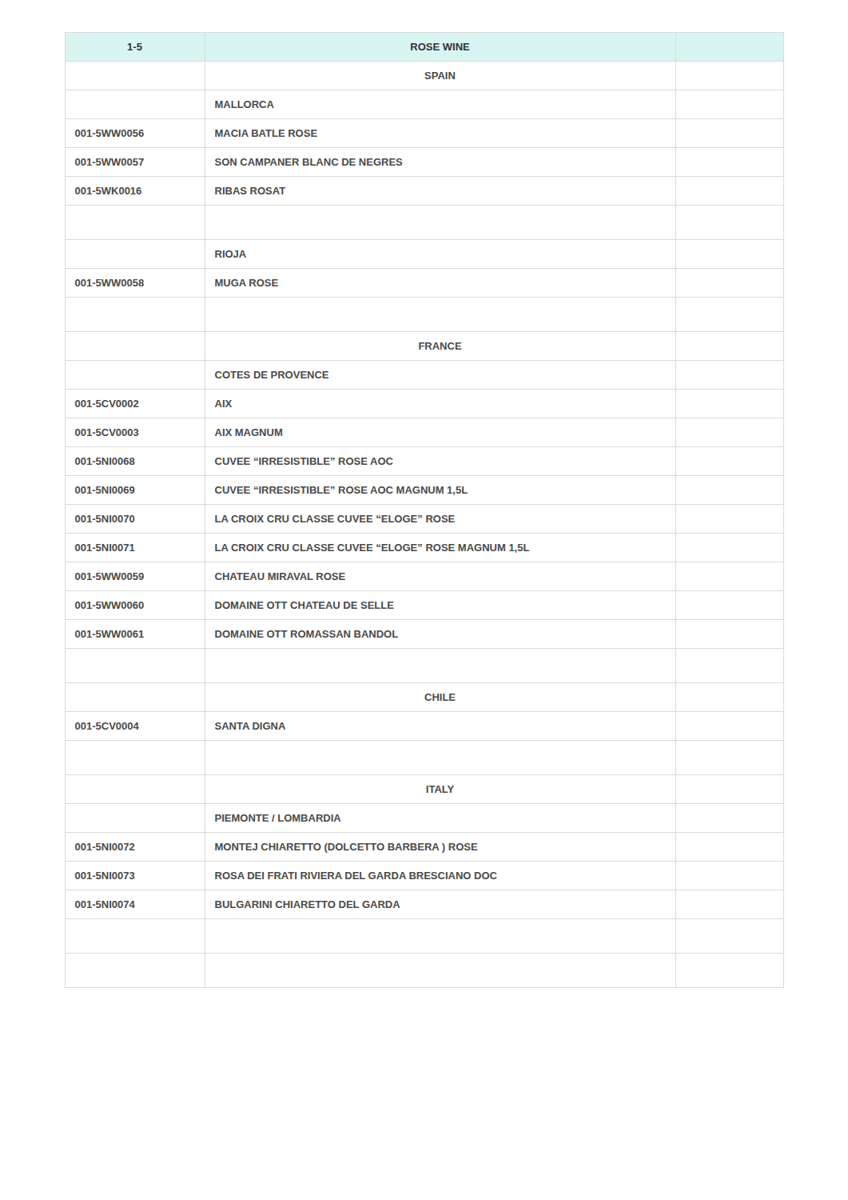| 1-5 | ROSE WINE | |
| | SPAIN | |
| | MALLORCA | |
| 001-5WW0056 | MACIA BATLE ROSE | |
| 001-5WW0057 | SON CAMPANER BLANC DE NEGRES | |
| 001-5WK0016 | RIBAS ROSAT | |
| | RIOJA | |
| 001-5WW0058 | MUGA ROSE | |
| | FRANCE | |
| | COTES DE PROVENCE | |
| 001-5CV0002 | AIX | |
| 001-5CV0003 | AIX MAGNUM | |
| 001-5NI0068 | CUVEE “IRRESISTIBLE” ROSE AOC | |
| 001-5NI0069 | CUVEE “IRRESISTIBLE” ROSE AOC MAGNUM 1,5L | |
| 001-5NI0070 | LA CROIX CRU CLASSE CUVEE “ELOGE” ROSE | |
| 001-5NI0071 | LA CROIX CRU CLASSE CUVEE “ELOGE” ROSE MAGNUM 1,5L | |
| 001-5WW0059 | CHATEAU MIRAVAL ROSE | |
| 001-5WW0060 | DOMAINE OTT CHATEAU DE SELLE | |
| 001-5WW0061 | DOMAINE OTT ROMASSAN BANDOL | |
| | CHILE | |
| 001-5CV0004 | SANTA DIGNA | |
| | ITALY | |
| | PIEMONTE / LOMBARDIA | |
| 001-5NI0072 | MONTEJ CHIARETTO (DOLCETTO BARBERA ) ROSE | |
| 001-5NI0073 | ROSA DEI FRATI RIVIERA DEL GARDA BRESCIANO DOC | |
| 001-5NI0074 | BULGARINI CHIARETTO DEL GARDA | |